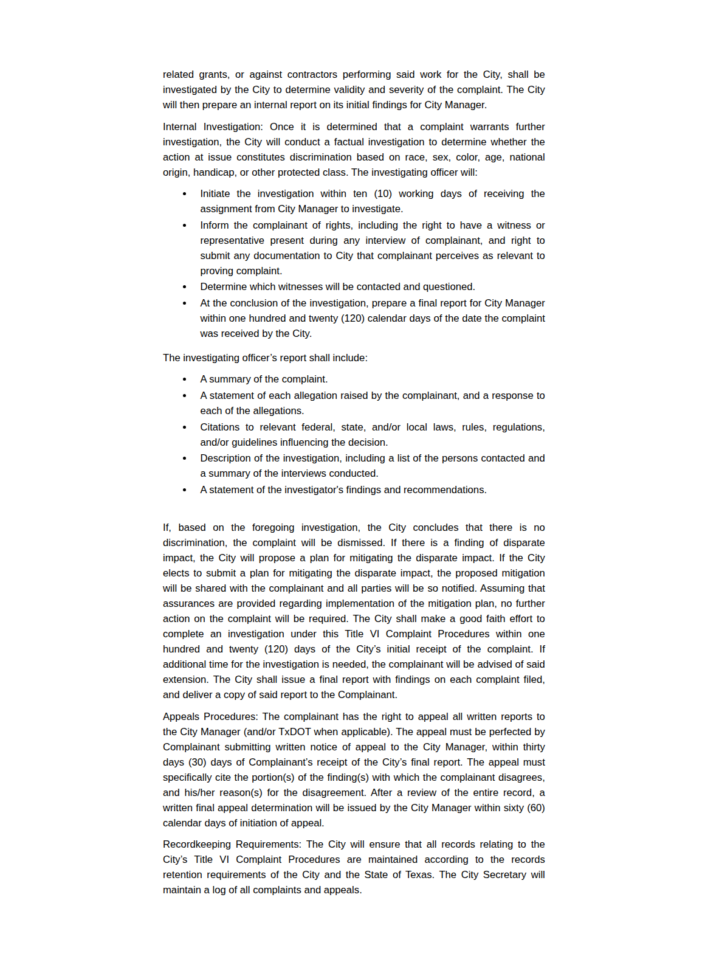related grants, or against contractors performing said work for the City, shall be investigated by the City to determine validity and severity of the complaint. The City will then prepare an internal report on its initial findings for City Manager.
Internal Investigation: Once it is determined that a complaint warrants further investigation, the City will conduct a factual investigation to determine whether the action at issue constitutes discrimination based on race, sex, color, age, national origin, handicap, or other protected class. The investigating officer will:
Initiate the investigation within ten (10) working days of receiving the assignment from City Manager to investigate.
Inform the complainant of rights, including the right to have a witness or representative present during any interview of complainant, and right to submit any documentation to City that complainant perceives as relevant to proving complaint.
Determine which witnesses will be contacted and questioned.
At the conclusion of the investigation, prepare a final report for City Manager within one hundred and twenty (120) calendar days of the date the complaint was received by the City.
The investigating officer’s report shall include:
A summary of the complaint.
A statement of each allegation raised by the complainant, and a response to each of the allegations.
Citations to relevant federal, state, and/or local laws, rules, regulations, and/or guidelines influencing the decision.
Description of the investigation, including a list of the persons contacted and a summary of the interviews conducted.
A statement of the investigator's findings and recommendations.
If, based on the foregoing investigation, the City concludes that there is no discrimination, the complaint will be dismissed. If there is a finding of disparate impact, the City will propose a plan for mitigating the disparate impact. If the City elects to submit a plan for mitigating the disparate impact, the proposed mitigation will be shared with the complainant and all parties will be so notified. Assuming that assurances are provided regarding implementation of the mitigation plan, no further action on the complaint will be required. The City shall make a good faith effort to complete an investigation under this Title VI Complaint Procedures within one hundred and twenty (120) days of the City’s initial receipt of the complaint. If additional time for the investigation is needed, the complainant will be advised of said extension. The City shall issue a final report with findings on each complaint filed, and deliver a copy of said report to the Complainant.
Appeals Procedures: The complainant has the right to appeal all written reports to the City Manager (and/or TxDOT when applicable). The appeal must be perfected by Complainant submitting written notice of appeal to the City Manager, within thirty days (30) days of Complainant’s receipt of the City’s final report. The appeal must specifically cite the portion(s) of the finding(s) with which the complainant disagrees, and his/her reason(s) for the disagreement. After a review of the entire record, a written final appeal determination will be issued by the City Manager within sixty (60) calendar days of initiation of appeal.
Recordkeeping Requirements: The City will ensure that all records relating to the City’s Title VI Complaint Procedures are maintained according to the records retention requirements of the City and the State of Texas. The City Secretary will maintain a log of all complaints and appeals.